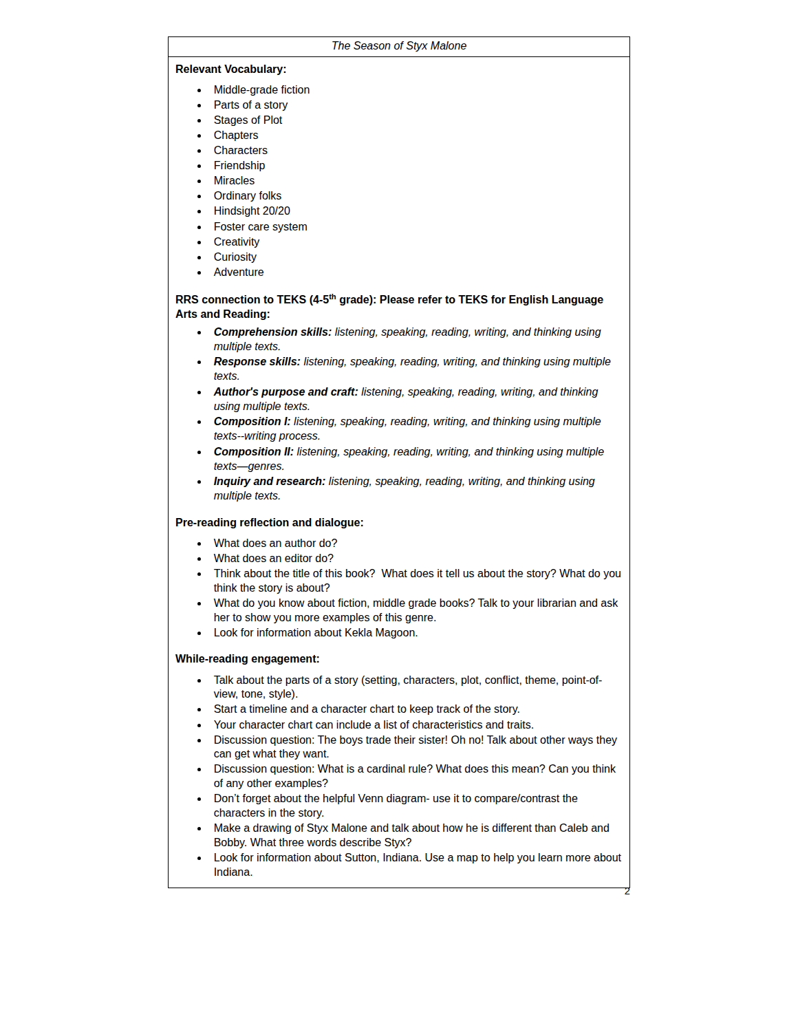The Season of Styx Malone
Relevant Vocabulary:
Middle-grade fiction
Parts of a story
Stages of Plot
Chapters
Characters
Friendship
Miracles
Ordinary folks
Hindsight 20/20
Foster care system
Creativity
Curiosity
Adventure
RRS connection to TEKS (4-5th grade): Please refer to TEKS for English Language Arts and Reading:
Comprehension skills: listening, speaking, reading, writing, and thinking using multiple texts.
Response skills: listening, speaking, reading, writing, and thinking using multiple texts.
Author's purpose and craft: listening, speaking, reading, writing, and thinking using multiple texts.
Composition I: listening, speaking, reading, writing, and thinking using multiple texts--writing process.
Composition II: listening, speaking, reading, writing, and thinking using multiple texts—genres.
Inquiry and research: listening, speaking, reading, writing, and thinking using multiple texts.
Pre-reading reflection and dialogue:
What does an author do?
What does an editor do?
Think about the title of this book? What does it tell us about the story? What do you think the story is about?
What do you know about fiction, middle grade books? Talk to your librarian and ask her to show you more examples of this genre.
Look for information about Kekla Magoon.
While-reading engagement:
Talk about the parts of a story (setting, characters, plot, conflict, theme, point-of-view, tone, style).
Start a timeline and a character chart to keep track of the story.
Your character chart can include a list of characteristics and traits.
Discussion question: The boys trade their sister! Oh no! Talk about other ways they can get what they want.
Discussion question: What is a cardinal rule? What does this mean? Can you think of any other examples?
Don’t forget about the helpful Venn diagram- use it to compare/contrast the characters in the story.
Make a drawing of Styx Malone and talk about how he is different than Caleb and Bobby. What three words describe Styx?
Look for information about Sutton, Indiana. Use a map to help you learn more about Indiana.
2